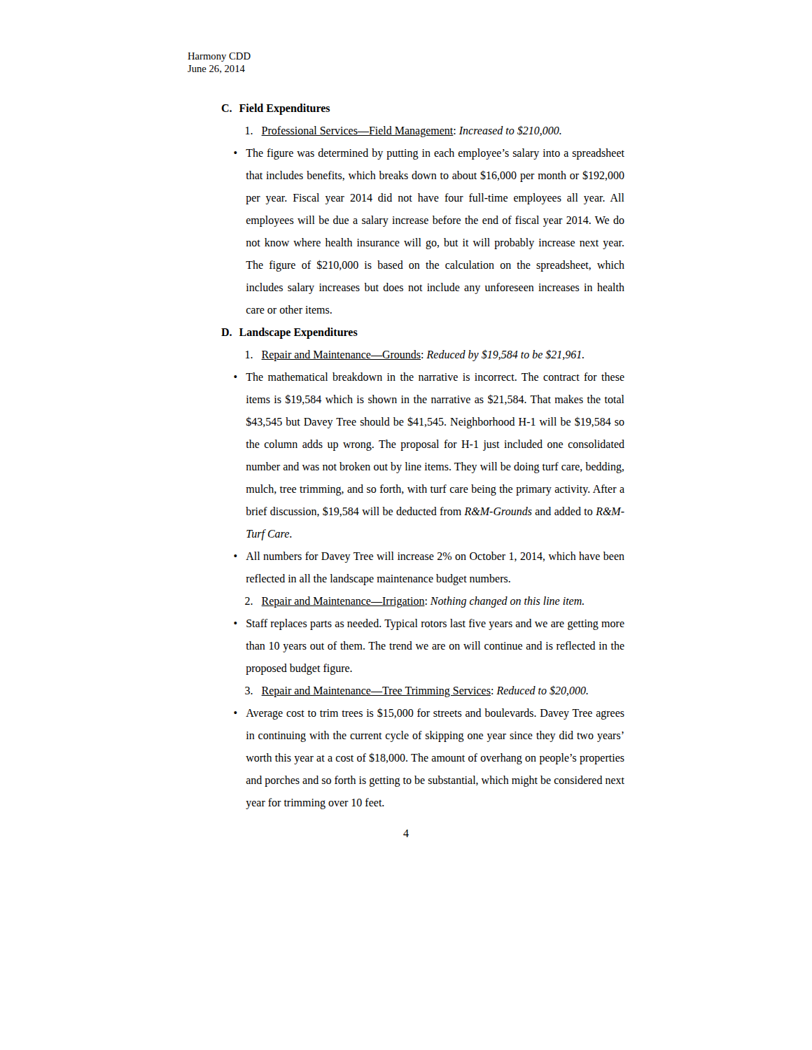Harmony CDD
June 26, 2014
C. Field Expenditures
1. Professional Services—Field Management: Increased to $210,000.
The figure was determined by putting in each employee’s salary into a spreadsheet that includes benefits, which breaks down to about $16,000 per month or $192,000 per year. Fiscal year 2014 did not have four full-time employees all year. All employees will be due a salary increase before the end of fiscal year 2014. We do not know where health insurance will go, but it will probably increase next year. The figure of $210,000 is based on the calculation on the spreadsheet, which includes salary increases but does not include any unforeseen increases in health care or other items.
D. Landscape Expenditures
1. Repair and Maintenance—Grounds: Reduced by $19,584 to be $21,961.
The mathematical breakdown in the narrative is incorrect. The contract for these items is $19,584 which is shown in the narrative as $21,584. That makes the total $43,545 but Davey Tree should be $41,545. Neighborhood H-1 will be $19,584 so the column adds up wrong. The proposal for H-1 just included one consolidated number and was not broken out by line items. They will be doing turf care, bedding, mulch, tree trimming, and so forth, with turf care being the primary activity. After a brief discussion, $19,584 will be deducted from R&M-Grounds and added to R&M-Turf Care.
All numbers for Davey Tree will increase 2% on October 1, 2014, which have been reflected in all the landscape maintenance budget numbers.
2. Repair and Maintenance—Irrigation: Nothing changed on this line item.
Staff replaces parts as needed. Typical rotors last five years and we are getting more than 10 years out of them. The trend we are on will continue and is reflected in the proposed budget figure.
3. Repair and Maintenance—Tree Trimming Services: Reduced to $20,000.
Average cost to trim trees is $15,000 for streets and boulevards. Davey Tree agrees in continuing with the current cycle of skipping one year since they did two years’ worth this year at a cost of $18,000. The amount of overhang on people’s properties and porches and so forth is getting to be substantial, which might be considered next year for trimming over 10 feet.
4